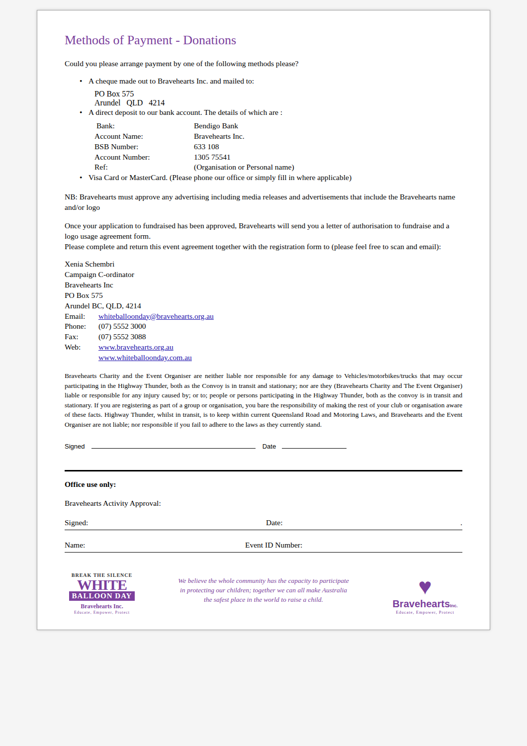Methods of Payment - Donations
Could you please arrange payment by one of the following methods please?
A cheque made out to Bravehearts Inc. and mailed to:
PO Box 575
Arundel QLD 4214
A direct deposit to our bank account. The details of which are :
| Bank: | Bendigo Bank |
| Account Name: | Bravehearts Inc. |
| BSB Number: | 633 108 |
| Account Number: | 1305 75541 |
| Ref: | (Organisation or Personal name) |
Visa Card or MasterCard. (Please phone our office or simply fill in where applicable)
NB: Bravehearts must approve any advertising including media releases and advertisements that include the Bravehearts name and/or logo
Once your application to fundraised has been approved, Bravehearts will send you a letter of authorisation to fundraise and a logo usage agreement form.
Please complete and return this event agreement together with the registration form to (please feel free to scan and email):
Xenia Schembri
Campaign C-ordinator
Bravehearts Inc
PO Box 575
Arundel BC, QLD, 4214
| Email: | whiteballoonday@bravehearts.org.au |
| Phone: | (07) 5552 3000 |
| Fax: | (07) 5552 3088 |
| Web: | www.bravehearts.org.au www.whiteballoonday.com.au |
Bravehearts Charity and the Event Organiser are neither liable nor responsible for any damage to Vehicles/motorbikes/trucks that may occur participating in the Highway Thunder, both as the Convoy is in transit and stationary; nor are they (Bravehearts Charity and The Event Organiser) liable or responsible for any injury caused by; or to; people or persons participating in the Highway Thunder, both as the convoy is in transit and stationary. If you are registering as part of a group or organisation, you bare the responsibility of making the rest of your club or organisation aware of these facts. Highway Thunder, whilst in transit, is to keep within current Queensland Road and Motoring Laws, and Bravehearts and the Event Organiser are not liable; nor responsible if you fail to adhere to the laws as they currently stand.
Signed Date
Office use only:
Bravehearts Activity Approval:
Signed: Date:.
Name: Event ID Number:
BREAK THE SILENCE
WHITE
BALLOON DAY
Bravehearts Inc.
Educate, Empower, Protect
We believe the whole community has the capacity to participate
in protecting our children; together we can all make Australia
the safest place in the world to raise a child.
♥
BraveheartsInc.
Educate, Empower, Protect